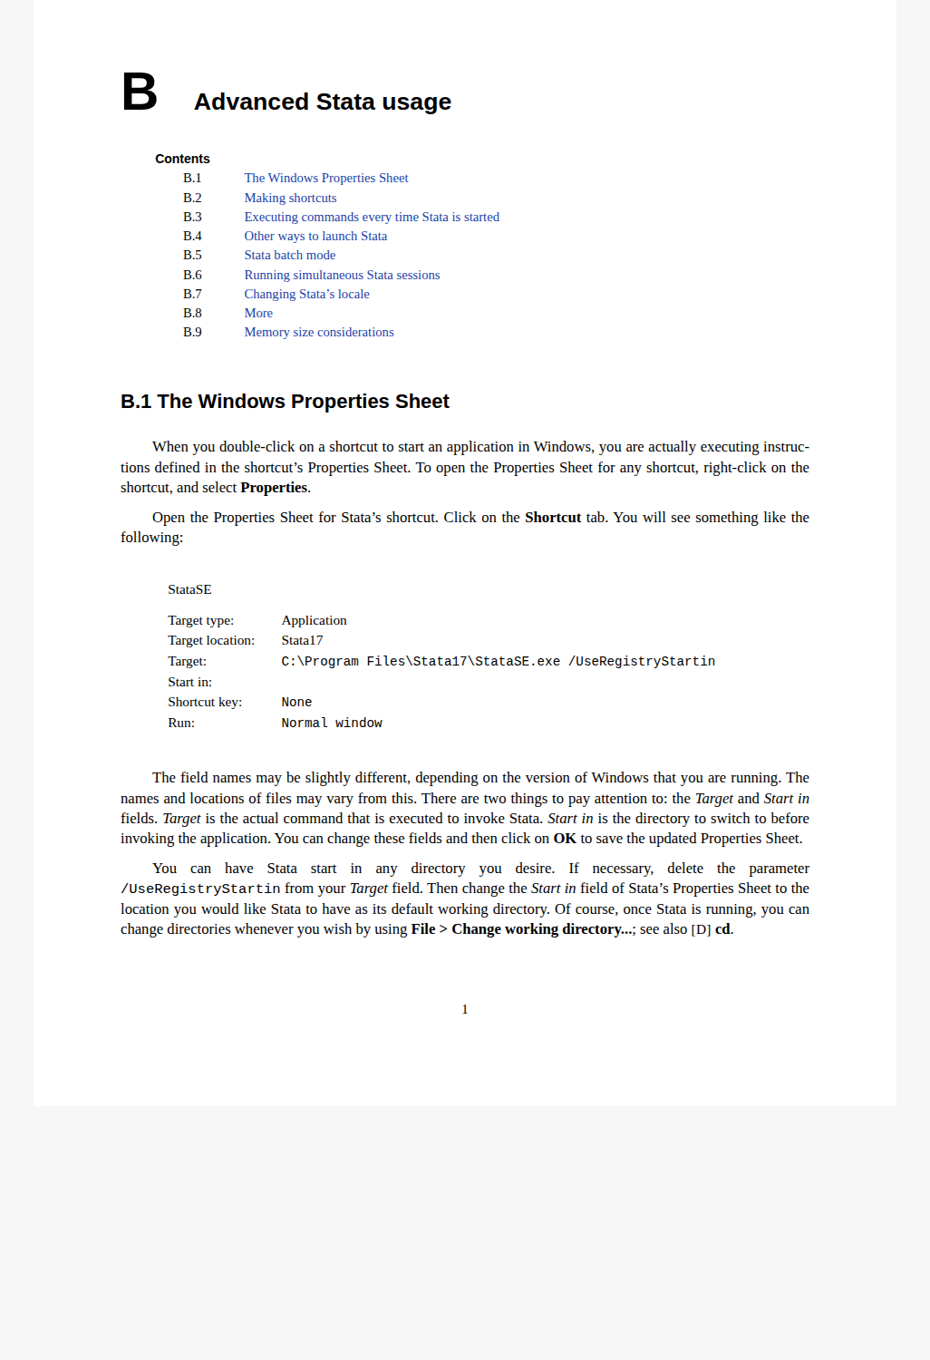B Advanced Stata usage
Contents
| B.1 | The Windows Properties Sheet |
| B.2 | Making shortcuts |
| B.3 | Executing commands every time Stata is started |
| B.4 | Other ways to launch Stata |
| B.5 | Stata batch mode |
| B.6 | Running simultaneous Stata sessions |
| B.7 | Changing Stata’s locale |
| B.8 | More |
| B.9 | Memory size considerations |
B.1 The Windows Properties Sheet
When you double-click on a shortcut to start an application in Windows, you are actually executing instructions defined in the shortcut’s Properties Sheet. To open the Properties Sheet for any shortcut, right-click on the shortcut, and select Properties.
Open the Properties Sheet for Stata’s shortcut. Click on the Shortcut tab. You will see something like the following:
StataSE
| Target type: | Application |
| Target location: | Stata17 |
| Target: | C:\Program Files\Stata17\StataSE.exe /UseRegistryStartin |
| Start in: | |
| Shortcut key: | None |
| Run: | Normal window |
The field names may be slightly different, depending on the version of Windows that you are running. The names and locations of files may vary from this. There are two things to pay attention to: the Target and Start in fields. Target is the actual command that is executed to invoke Stata. Start in is the directory to switch to before invoking the application. You can change these fields and then click on OK to save the updated Properties Sheet.
You can have Stata start in any directory you desire. If necessary, delete the parameter /UseRegistryStartin from your Target field. Then change the Start in field of Stata’s Properties Sheet to the location you would like Stata to have as its default working directory. Of course, once Stata is running, you can change directories whenever you wish by using File > Change working directory...; see also [D] cd.
1